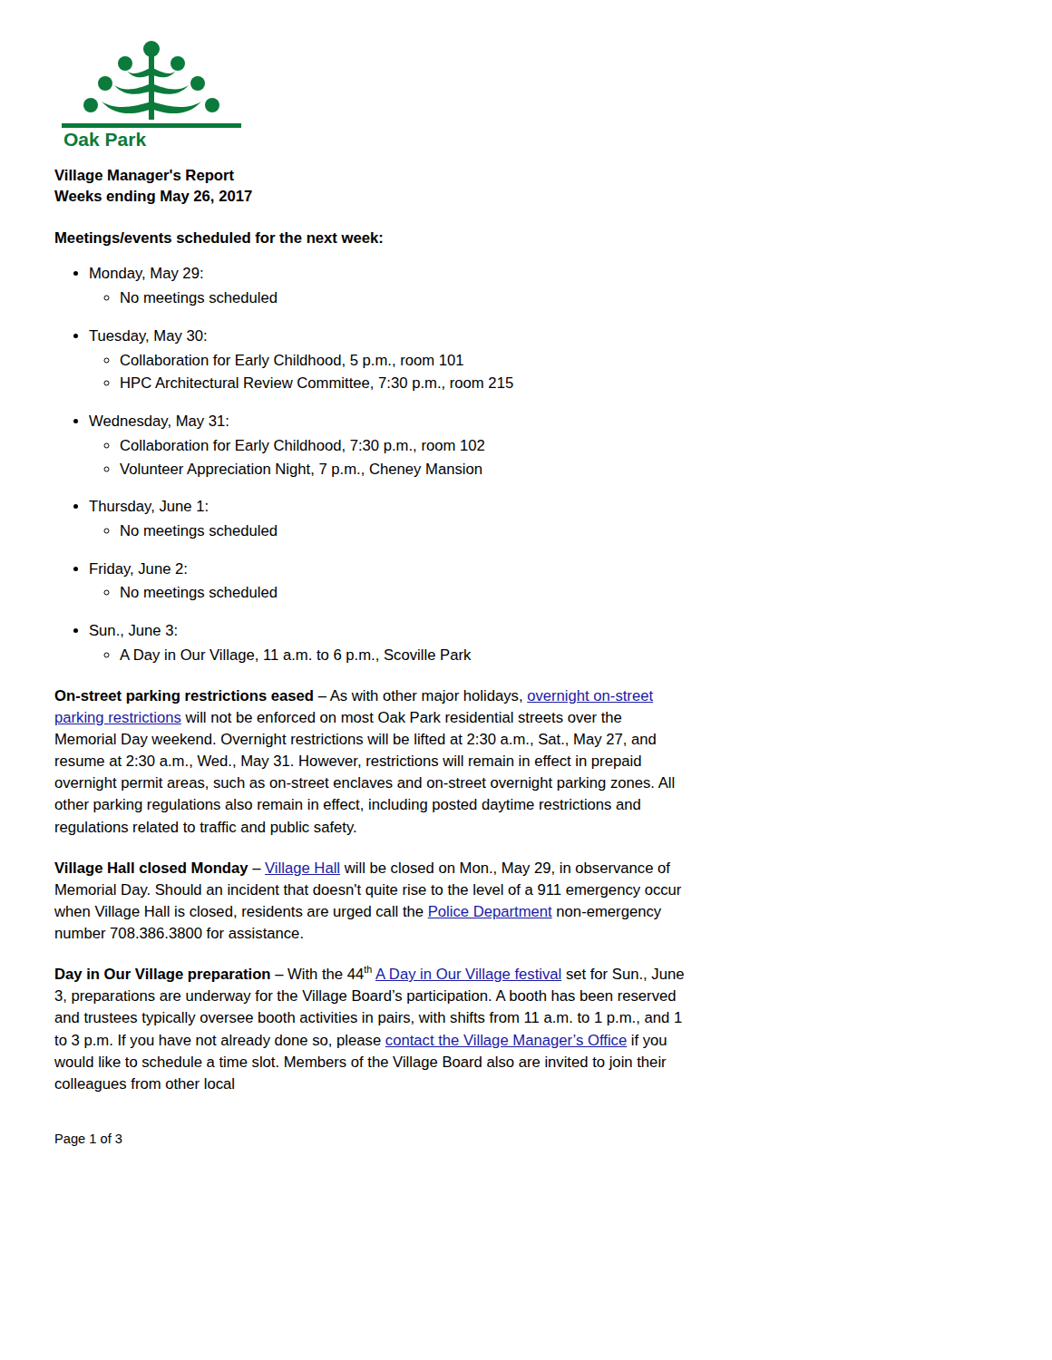Oak Park
Village Manager's Report Weeks ending May 26, 2017
Meetings/events scheduled for the next week:
Monday, May 29:
No meetings scheduled
Tuesday, May 30:
Collaboration for Early Childhood, 5 p.m., room 101
HPC Architectural Review Committee, 7:30 p.m., room 215
Wednesday, May 31:
Collaboration for Early Childhood, 7:30 p.m., room 102
Volunteer Appreciation Night, 7 p.m., Cheney Mansion
Thursday, June 1:
No meetings scheduled
Friday, June 2:
No meetings scheduled
Sun., June 3:
A Day in Our Village, 11 a.m. to 6 p.m., Scoville Park
On-street parking restrictions eased – As with other major holidays, overnight on-street parking restrictions will not be enforced on most Oak Park residential streets over the Memorial Day weekend. Overnight restrictions will be lifted at 2:30 a.m., Sat., May 27, and resume at 2:30 a.m., Wed., May 31. However, restrictions will remain in effect in prepaid overnight permit areas, such as on-street enclaves and on-street overnight parking zones. All other parking regulations also remain in effect, including posted daytime restrictions and regulations related to traffic and public safety.
Village Hall closed Monday – Village Hall will be closed on Mon., May 29, in observance of Memorial Day. Should an incident that doesn't quite rise to the level of a 911 emergency occur when Village Hall is closed, residents are urged call the Police Department non-emergency number 708.386.3800 for assistance.
Day in Our Village preparation – With the 44th A Day in Our Village festival set for Sun., June 3, preparations are underway for the Village Board’s participation. A booth has been reserved and trustees typically oversee booth activities in pairs, with shifts from 11 a.m. to 1 p.m., and 1 to 3 p.m. If you have not already done so, please contact the Village Manager’s Office if you would like to schedule a time slot. Members of the Village Board also are invited to join their colleagues from other local
Page 1 of 3